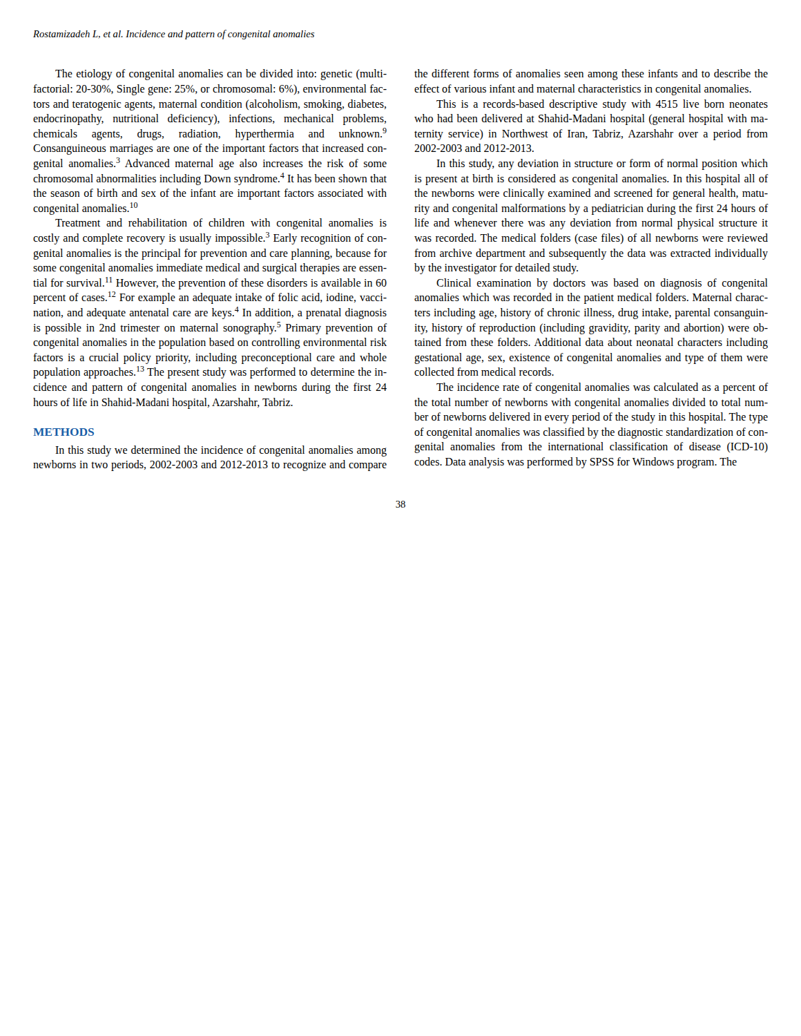Rostamizadeh L, et al. Incidence and pattern of congenital anomalies
The etiology of congenital anomalies can be divided into: genetic (multifactorial: 20-30%, Single gene: 25%, or chromosomal: 6%), environmental factors and teratogenic agents, maternal condition (alcoholism, smoking, diabetes, endocrinopathy, nutritional deficiency), infections, mechanical problems, chemicals agents, drugs, radiation, hyperthermia and unknown.9 Consanguineous marriages are one of the important factors that increased congenital anomalies.3 Advanced maternal age also increases the risk of some chromosomal abnormalities including Down syndrome.4 It has been shown that the season of birth and sex of the infant are important factors associated with congenital anomalies.10
Treatment and rehabilitation of children with congenital anomalies is costly and complete recovery is usually impossible.3 Early recognition of congenital anomalies is the principal for prevention and care planning, because for some congenital anomalies immediate medical and surgical therapies are essential for survival.11 However, the prevention of these disorders is available in 60 percent of cases.12 For example an adequate intake of folic acid, iodine, vaccination, and adequate antenatal care are keys.4 In addition, a prenatal diagnosis is possible in 2nd trimester on maternal sonography.5 Primary prevention of congenital anomalies in the population based on controlling environmental risk factors is a crucial policy priority, including preconceptional care and whole population approaches.13 The present study was performed to determine the incidence and pattern of congenital anomalies in newborns during the first 24 hours of life in Shahid-Madani hospital, Azarshahr, Tabriz.
METHODS
In this study we determined the incidence of congenital anomalies among newborns in two periods, 2002-2003 and 2012-2013 to recognize and compare the different forms of anomalies seen among these infants and to describe the effect of various infant and maternal characteristics in congenital anomalies.
This is a records-based descriptive study with 4515 live born neonates who had been delivered at Shahid-Madani hospital (general hospital with maternity service) in Northwest of Iran, Tabriz, Azarshahr over a period from 2002-2003 and 2012-2013.
In this study, any deviation in structure or form of normal position which is present at birth is considered as congenital anomalies. In this hospital all of the newborns were clinically examined and screened for general health, maturity and congenital malformations by a pediatrician during the first 24 hours of life and whenever there was any deviation from normal physical structure it was recorded. The medical folders (case files) of all newborns were reviewed from archive department and subsequently the data was extracted individually by the investigator for detailed study.
Clinical examination by doctors was based on diagnosis of congenital anomalies which was recorded in the patient medical folders. Maternal characters including age, history of chronic illness, drug intake, parental consanguinity, history of reproduction (including gravidity, parity and abortion) were obtained from these folders. Additional data about neonatal characters including gestational age, sex, existence of congenital anomalies and type of them were collected from medical records.
The incidence rate of congenital anomalies was calculated as a percent of the total number of newborns with congenital anomalies divided to total number of newborns delivered in every period of the study in this hospital. The type of congenital anomalies was classified by the diagnostic standardization of congenital anomalies from the international classification of disease (ICD-10) codes. Data analysis was performed by SPSS for Windows program. The
38